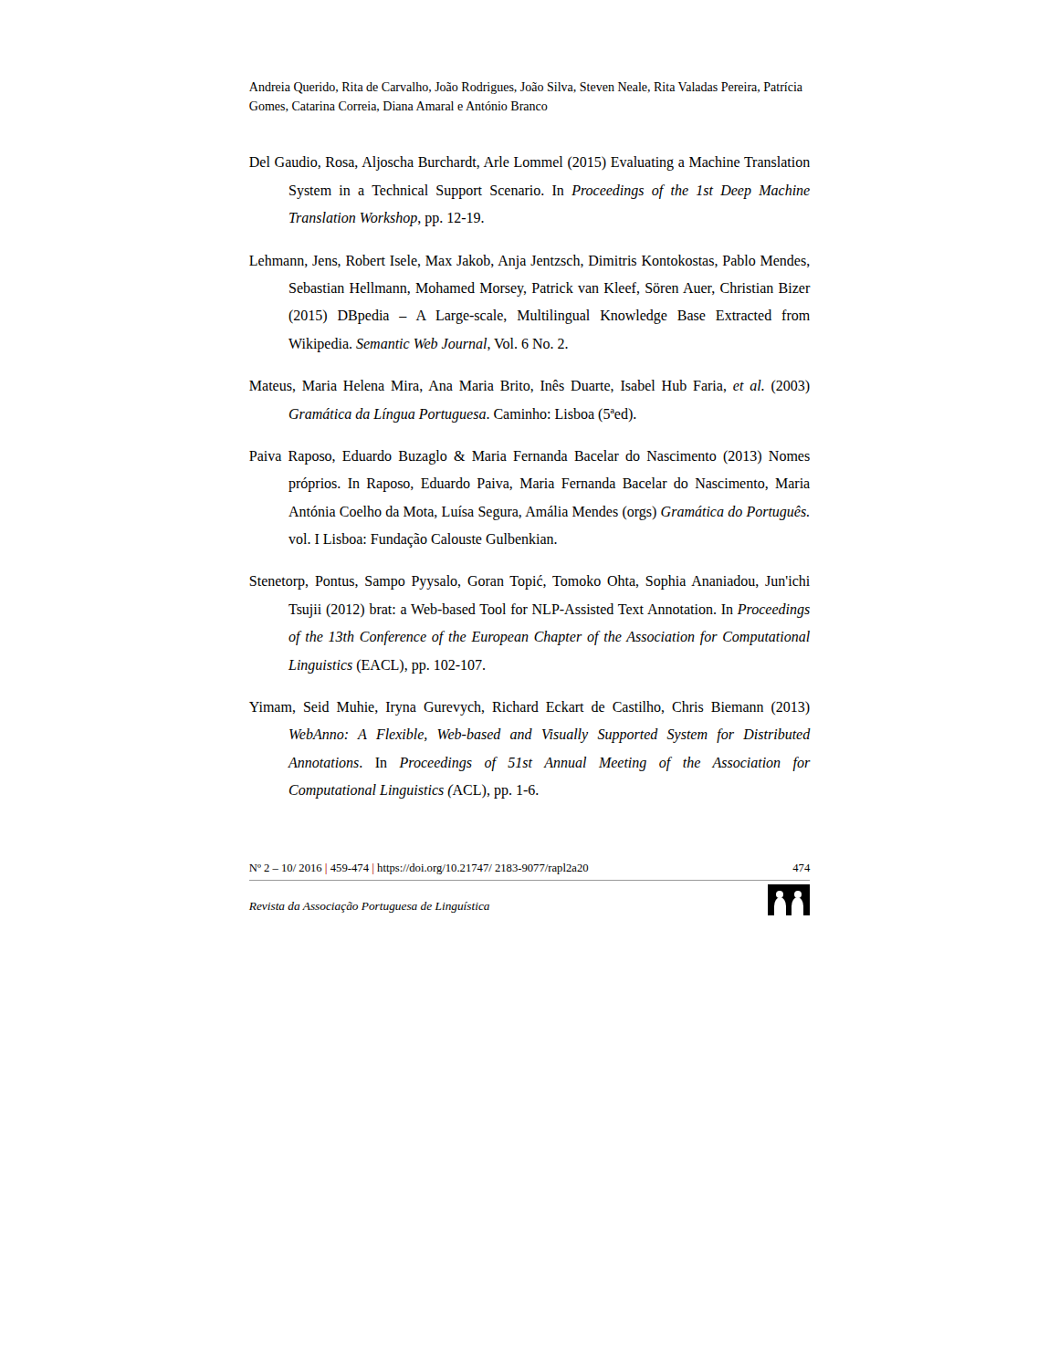Andreia Querido, Rita de Carvalho, João Rodrigues, João Silva, Steven Neale, Rita Valadas Pereira, Patrícia Gomes, Catarina Correia, Diana Amaral e António Branco
Del Gaudio, Rosa, Aljoscha Burchardt, Arle Lommel (2015) Evaluating a Machine Translation System in a Technical Support Scenario. In Proceedings of the 1st Deep Machine Translation Workshop, pp. 12-19.
Lehmann, Jens, Robert Isele, Max Jakob, Anja Jentzsch, Dimitris Kontokostas, Pablo Mendes, Sebastian Hellmann, Mohamed Morsey, Patrick van Kleef, Sören Auer, Christian Bizer (2015) DBpedia – A Large-scale, Multilingual Knowledge Base Extracted from Wikipedia. Semantic Web Journal, Vol. 6 No. 2.
Mateus, Maria Helena Mira, Ana Maria Brito, Inês Duarte, Isabel Hub Faria, et al. (2003) Gramática da Língua Portuguesa. Caminho: Lisboa (5ªed).
Paiva Raposo, Eduardo Buzaglo & Maria Fernanda Bacelar do Nascimento (2013) Nomes próprios. In Raposo, Eduardo Paiva, Maria Fernanda Bacelar do Nascimento, Maria Antónia Coelho da Mota, Luísa Segura, Amália Mendes (orgs) Gramática do Português. vol. I Lisboa: Fundação Calouste Gulbenkian.
Stenetorp, Pontus, Sampo Pyysalo, Goran Topić, Tomoko Ohta, Sophia Ananiadou, Jun'ichi Tsujii (2012) brat: a Web-based Tool for NLP-Assisted Text Annotation. In Proceedings of the 13th Conference of the European Chapter of the Association for Computational Linguistics (EACL), pp. 102-107.
Yimam, Seid Muhie, Iryna Gurevych, Richard Eckart de Castilho, Chris Biemann (2013) WebAnno: A Flexible, Web-based and Visually Supported System for Distributed Annotations. In Proceedings of 51st Annual Meeting of the Association for Computational Linguistics (ACL), pp. 1-6.
Nº 2 – 10/ 2016 | 459-474 | https://doi.org/10.21747/ 2183-9077/rapl2a20
474
Revista da Associação Portuguesa de Linguística